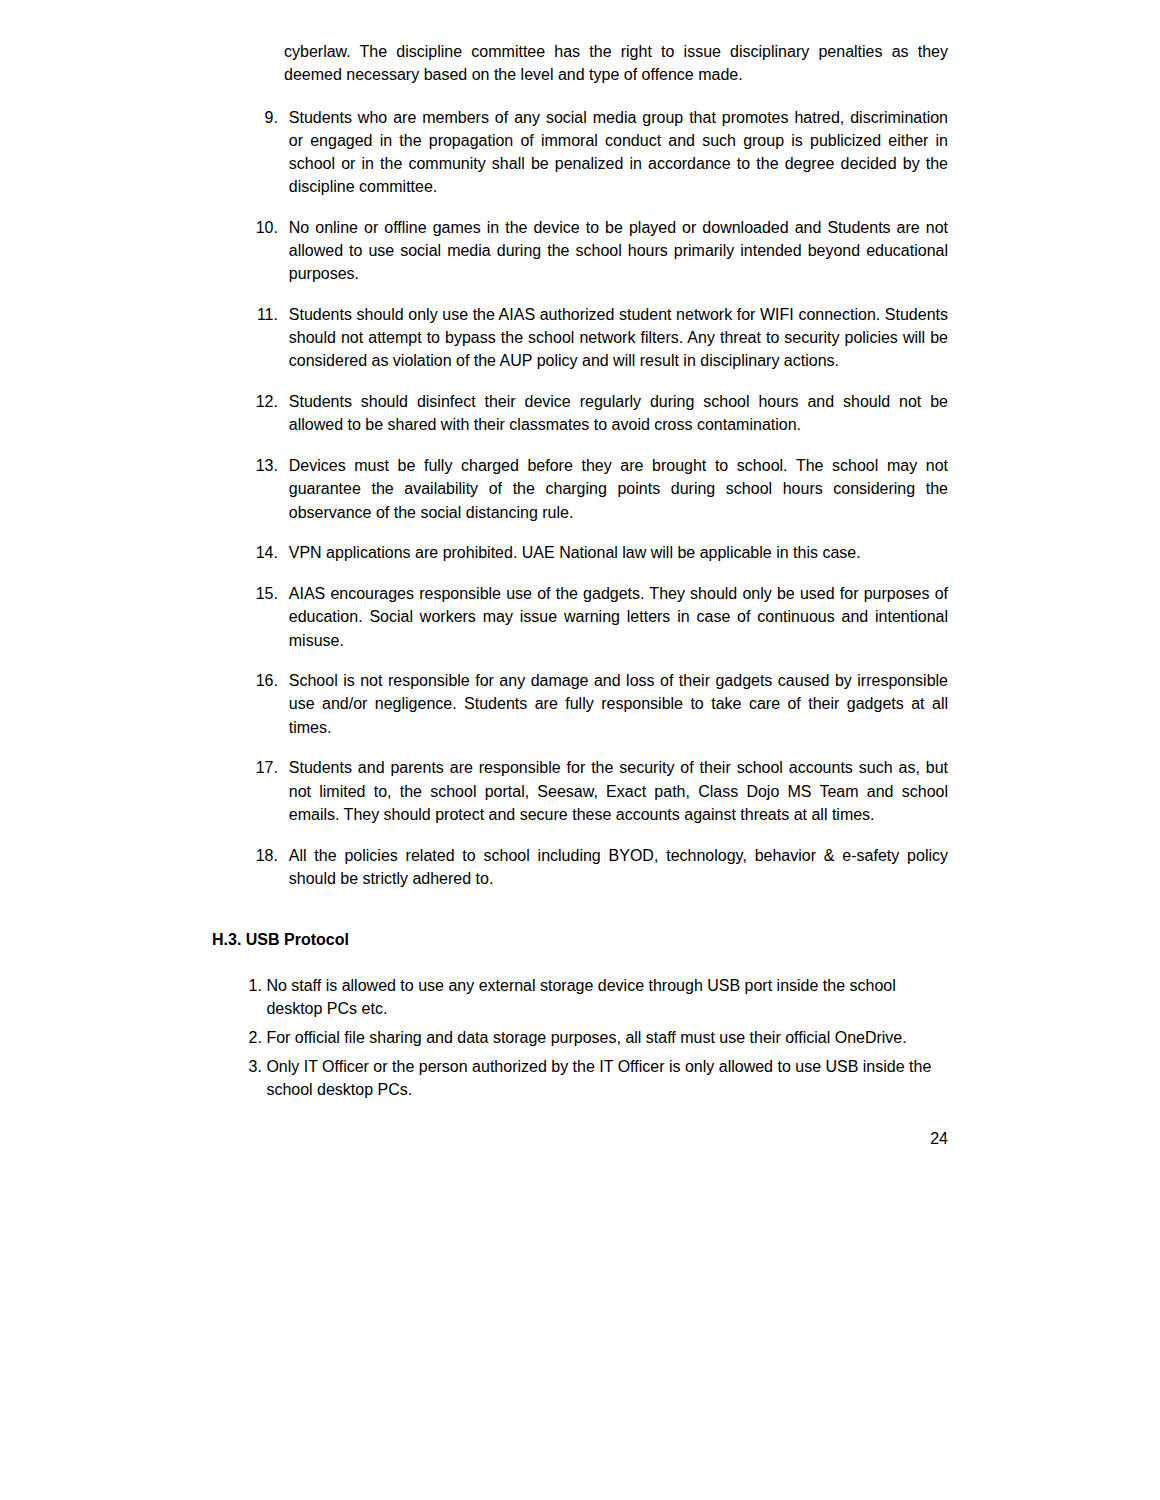cyberlaw. The discipline committee has the right to issue disciplinary penalties as they deemed necessary based on the level and type of offence made.
Students who are members of any social media group that promotes hatred, discrimination or engaged in the propagation of immoral conduct and such group is publicized either in school or in the community shall be penalized in accordance to the degree decided by the discipline committee.
No online or offline games in the device to be played or downloaded and Students are not allowed to use social media during the school hours primarily intended beyond educational purposes.
Students should only use the AIAS authorized student network for WIFI connection. Students should not attempt to bypass the school network filters. Any threat to security policies will be considered as violation of the AUP policy and will result in disciplinary actions.
Students should disinfect their device regularly during school hours and should not be allowed to be shared with their classmates to avoid cross contamination.
Devices must be fully charged before they are brought to school. The school may not guarantee the availability of the charging points during school hours considering the observance of the social distancing rule.
VPN applications are prohibited. UAE National law will be applicable in this case.
AIAS encourages responsible use of the gadgets. They should only be used for purposes of education. Social workers may issue warning letters in case of continuous and intentional misuse.
School is not responsible for any damage and loss of their gadgets caused by irresponsible use and/or negligence. Students are fully responsible to take care of their gadgets at all times.
Students and parents are responsible for the security of their school accounts such as, but not limited to, the school portal, Seesaw, Exact path, Class Dojo MS Team and school emails. They should protect and secure these accounts against threats at all times.
All the policies related to school including BYOD, technology, behavior & e-safety policy should be strictly adhered to.
H.3. USB Protocol
No staff is allowed to use any external storage device through USB port inside the school desktop PCs etc.
For official file sharing and data storage purposes, all staff must use their official OneDrive.
Only IT Officer or the person authorized by the IT Officer is only allowed to use USB inside the school desktop PCs.
24